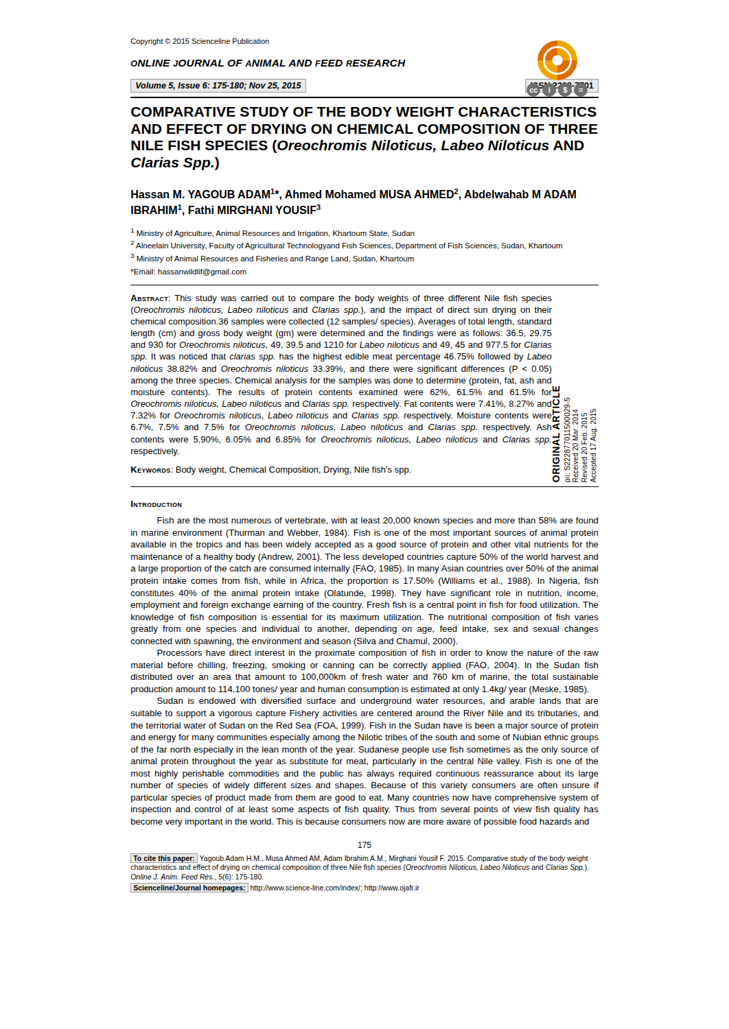cc i$=
Copyright © 2015 Scienceline Publication
ONLINE JOURNAL OF ANIMAL AND FEED RESEARCH
Volume 5, Issue 6: 175-180; Nov 25, 2015
ISSN 2228-7701
Comparative study of the body weight characteristics and effect of drying on chemical composition of three Nile fish species (Oreochromis Niloticus, Labeo Niloticus and Clarias Spp.)
Hassan M. YAGOUB ADAM1*, Ahmed Mohamed MUSA AHMED2, Abdelwahab M ADAM IBRAHIM1, Fathi MIRGHANI YOUSIF3
1 Ministry of Agriculture, Animal Resources and Irrigation, Khartoum State, Sudan
2 Alneelain University, Faculty of Agricultural Technologyand Fish Sciences, Department of Fish Sciences, Sudan, Khartoum
3 Ministry of Animal Resources and Fisheries and Range Land, Sudan, Khartoum
*Email: hassanwildlif@gmail.com
Abstract: This study was carried out to compare the body weights of three different Nile fish species (Oreochromis niloticus, Labeo niloticus and Clarias spp.), and the impact of direct sun drying on their chemical composition.36 samples were collected (12 samples/ species). Averages of total length, standard length (cm) and gross body weight (gm) were determined and the findings were as follows: 36.5, 29.75 and 930 for Oreochromis niloticus, 49, 39.5 and 1210 for Labeo niloticus and 49, 45 and 977.5 for Clarias spp. It was noticed that clarias spp. has the highest edible meat percentage 46.75% followed by Labeo niloticus 38.82% and Oreochromis niloticus 33.39%, and there were significant differences (P < 0.05) among the three species. Chemical analysis for the samples was done to determine (protein, fat, ash and moisture contents). The results of protein contents examined were 62%, 61.5% and 61.5% for Oreochromis niloticus, Labeo niloticus and Clarias spp. respectively. Fat contents were 7.41%, 8.27% and 7.32% for Oreochromis niloticus, Labeo niloticus and Clarias spp. respectively. Moisture contents were 6.7%, 7.5% and 7.5% for Oreochromis niloticus, Labeo niloticus and Clarias spp. respectively. Ash contents were 5.90%, 6.05% and 6.85% for Oreochromis niloticus, Labeo niloticus and Clarias spp. respectively.
Keywords: Body weight, Chemical Composition, Drying, Nile fish's spp.
ORIGINAL ARTICLE
pii: S222877011500029-5
Received 20 Mar. 2014
Revised 20 Feb. 2015
Accepted 17 Aug. 2015
Introduction
Fish are the most numerous of vertebrate, with at least 20,000 known species and more than 58% are found in marine environment (Thurman and Webber, 1984). Fish is one of the most important sources of animal protein available in the tropics and has been widely accepted as a good source of protein and other vital nutrients for the maintenance of a healthy body (Andrew, 2001). The less developed countries capture 50% of the world harvest and a large proportion of the catch are consumed internally (FAO, 1985). In many Asian countries over 50% of the animal protein intake comes from fish, while in Africa, the proportion is 17.50% (Williams et al., 1988). In Nigeria, fish constitutes 40% of the animal protein intake (Olatunde, 1998). They have significant role in nutrition, income, employment and foreign exchange earning of the country. Fresh fish is a central point in fish for food utilization. The knowledge of fish composition is essential for its maximum utilization. The nutritional composition of fish varies greatly from one species and individual to another, depending on age, feed intake, sex and sexual changes connected with spawning, the environment and season (Silva and Chamul, 2000).
Processors have direct interest in the proximate composition of fish in order to know the nature of the raw material before chilling, freezing, smoking or canning can be correctly applied (FAO, 2004). In the Sudan fish distributed over an area that amount to 100,000km of fresh water and 760 km of marine, the total sustainable production amount to 114,100 tones/ year and human consumption is estimated at only 1.4kg/ year (Meske, 1985).
Sudan is endowed with diversified surface and underground water resources, and arable lands that are suitable to support a vigorous capture Fishery activities are centered around the River Nile and its tributaries, and the territorial water of Sudan on the Red Sea (FOA, 1999). Fish in the Sudan have is been a major source of protein and energy for many communities especially among the Nilotic tribes of the south and some of Nubian ethnic groups of the far north especially in the lean month of the year. Sudanese people use fish sometimes as the only source of animal protein throughout the year as substitute for meat, particularly in the central Nile valley. Fish is one of the most highly perishable commodities and the public has always required continuous reassurance about its large number of species of widely different sizes and shapes. Because of this variety consumers are often unsure if particular species of product made from them are good to eat. Many countries now have comprehensive system of inspection and control of at least some aspects of fish quality. Thus from several points of view fish quality has become very important in the world. This is because consumers now are more aware of possible food hazards and
175
To cite this paper: Yagoub Adam H.M., Musa Ahmed AM, Adam Ibrahim A.M., Mirghani Yousif F. 2015. Comparative study of the body weight characteristics and effect of drying on chemical composition of three Nile fish species (Oreochromis Niloticus, Labeo Niloticus and Clarias Spp.). Online J. Anim. Feed Res., 5(6): 175-180.
Scienceline/Journal homepages: http://www.science-line.com/index/; http://www.ojafr.ir